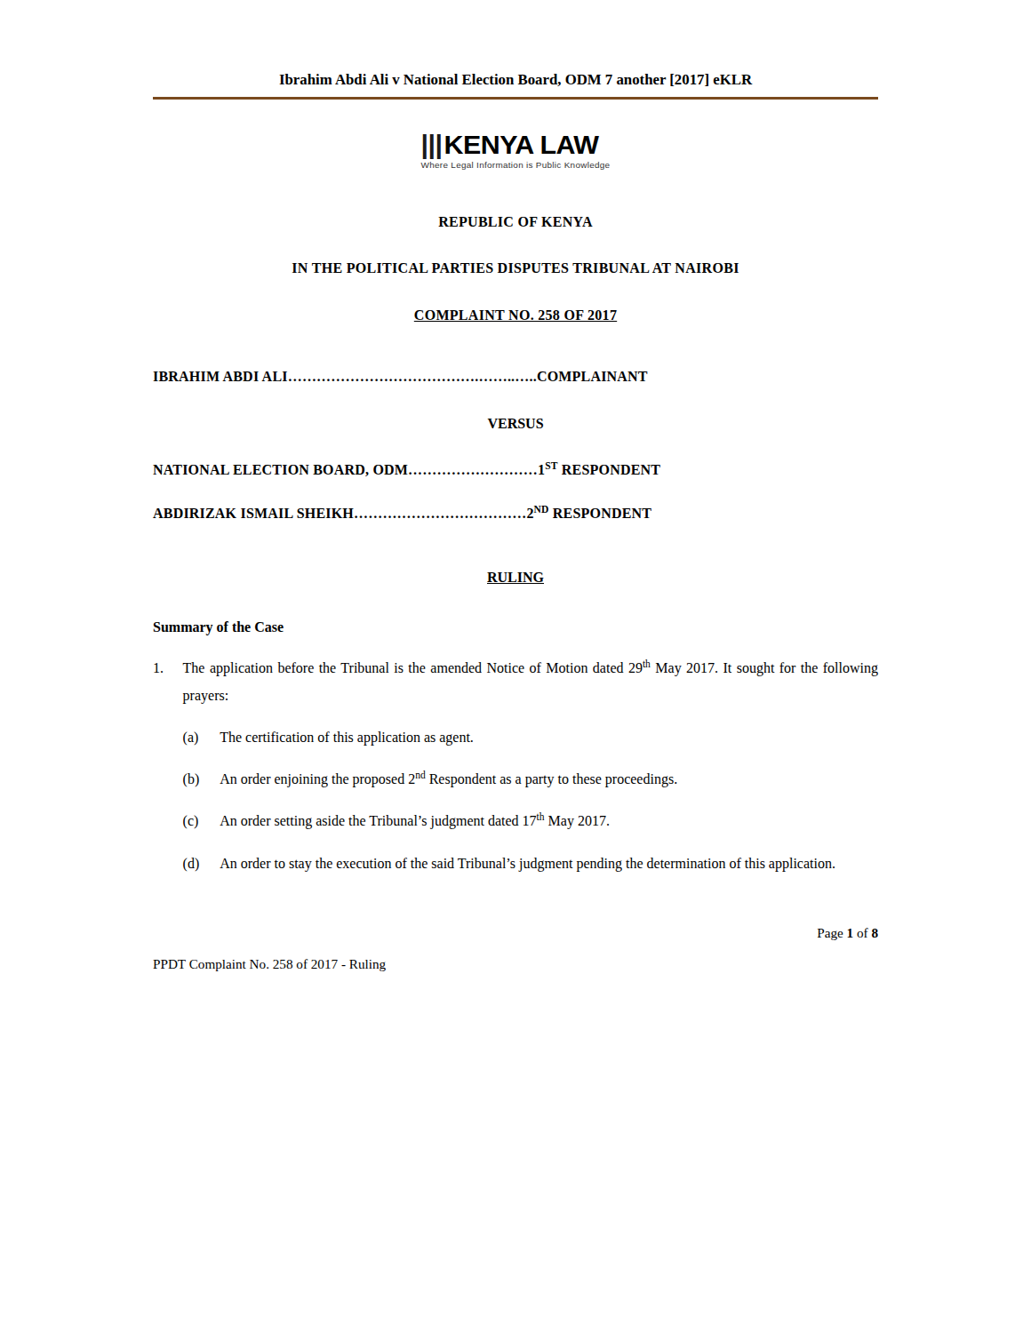Ibrahim Abdi Ali v National Election Board, ODM 7 another [2017] eKLR
|||KENYA LAW Where Legal Information is Public Knowledge
Republic of Kenya
IN THE POLITICAL PARTIES DISPUTES TRIBUNAL AT NAIROBI
COMPLAINT NO. 258 OF 2017
IBRAHIM ABDI ALI………………………………….……..…..COMPLAINANT
VERSUS
NATIONAL ELECTION BOARD, ODM………………………1ST RESPONDENT
ABDIRIZAK ISMAIL SHEIKH………………………………2ND RESPONDENT
RULING
Summary of the Case
The application before the Tribunal is the amended Notice of Motion dated 29th May 2017. It sought for the following prayers:
The certification of this application as agent.
An order enjoining the proposed 2nd Respondent as a party to these proceedings.
An order setting aside the Tribunal’s judgment dated 17th May 2017.
An order to stay the execution of the said Tribunal’s judgment pending the determination of this application.
Page 1 of 8
PPDT Complaint No. 258 of 2017 - Ruling